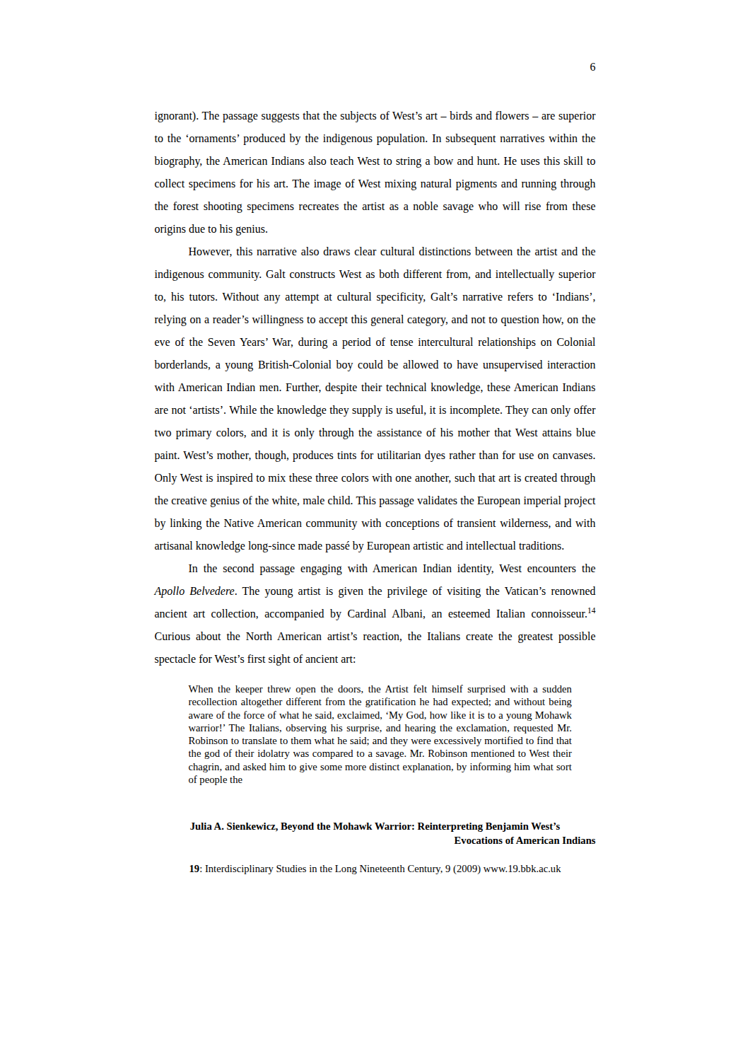6
ignorant). The passage suggests that the subjects of West’s art – birds and flowers – are superior to the ‘ornaments’ produced by the indigenous population. In subsequent narratives within the biography, the American Indians also teach West to string a bow and hunt. He uses this skill to collect specimens for his art. The image of West mixing natural pigments and running through the forest shooting specimens recreates the artist as a noble savage who will rise from these origins due to his genius.
However, this narrative also draws clear cultural distinctions between the artist and the indigenous community. Galt constructs West as both different from, and intellectually superior to, his tutors. Without any attempt at cultural specificity, Galt’s narrative refers to ‘Indians’, relying on a reader’s willingness to accept this general category, and not to question how, on the eve of the Seven Years’ War, during a period of tense intercultural relationships on Colonial borderlands, a young British-Colonial boy could be allowed to have unsupervised interaction with American Indian men. Further, despite their technical knowledge, these American Indians are not ‘artists’. While the knowledge they supply is useful, it is incomplete. They can only offer two primary colors, and it is only through the assistance of his mother that West attains blue paint. West’s mother, though, produces tints for utilitarian dyes rather than for use on canvases. Only West is inspired to mix these three colors with one another, such that art is created through the creative genius of the white, male child. This passage validates the European imperial project by linking the Native American community with conceptions of transient wilderness, and with artisanal knowledge long-since made passé by European artistic and intellectual traditions.
In the second passage engaging with American Indian identity, West encounters the Apollo Belvedere. The young artist is given the privilege of visiting the Vatican’s renowned ancient art collection, accompanied by Cardinal Albani, an esteemed Italian connoisseur.14 Curious about the North American artist’s reaction, the Italians create the greatest possible spectacle for West’s first sight of ancient art:
When the keeper threw open the doors, the Artist felt himself surprised with a sudden recollection altogether different from the gratification he had expected; and without being aware of the force of what he said, exclaimed, ‘My God, how like it is to a young Mohawk warrior!’ The Italians, observing his surprise, and hearing the exclamation, requested Mr. Robinson to translate to them what he said; and they were excessively mortified to find that the god of their idolatry was compared to a savage. Mr. Robinson mentioned to West their chagrin, and asked him to give some more distinct explanation, by informing him what sort of people the
Julia A. Sienkewicz, Beyond the Mohawk Warrior: Reinterpreting Benjamin West’s Evocations of American Indians
19: Interdisciplinary Studies in the Long Nineteenth Century, 9 (2009) www.19.bbk.ac.uk